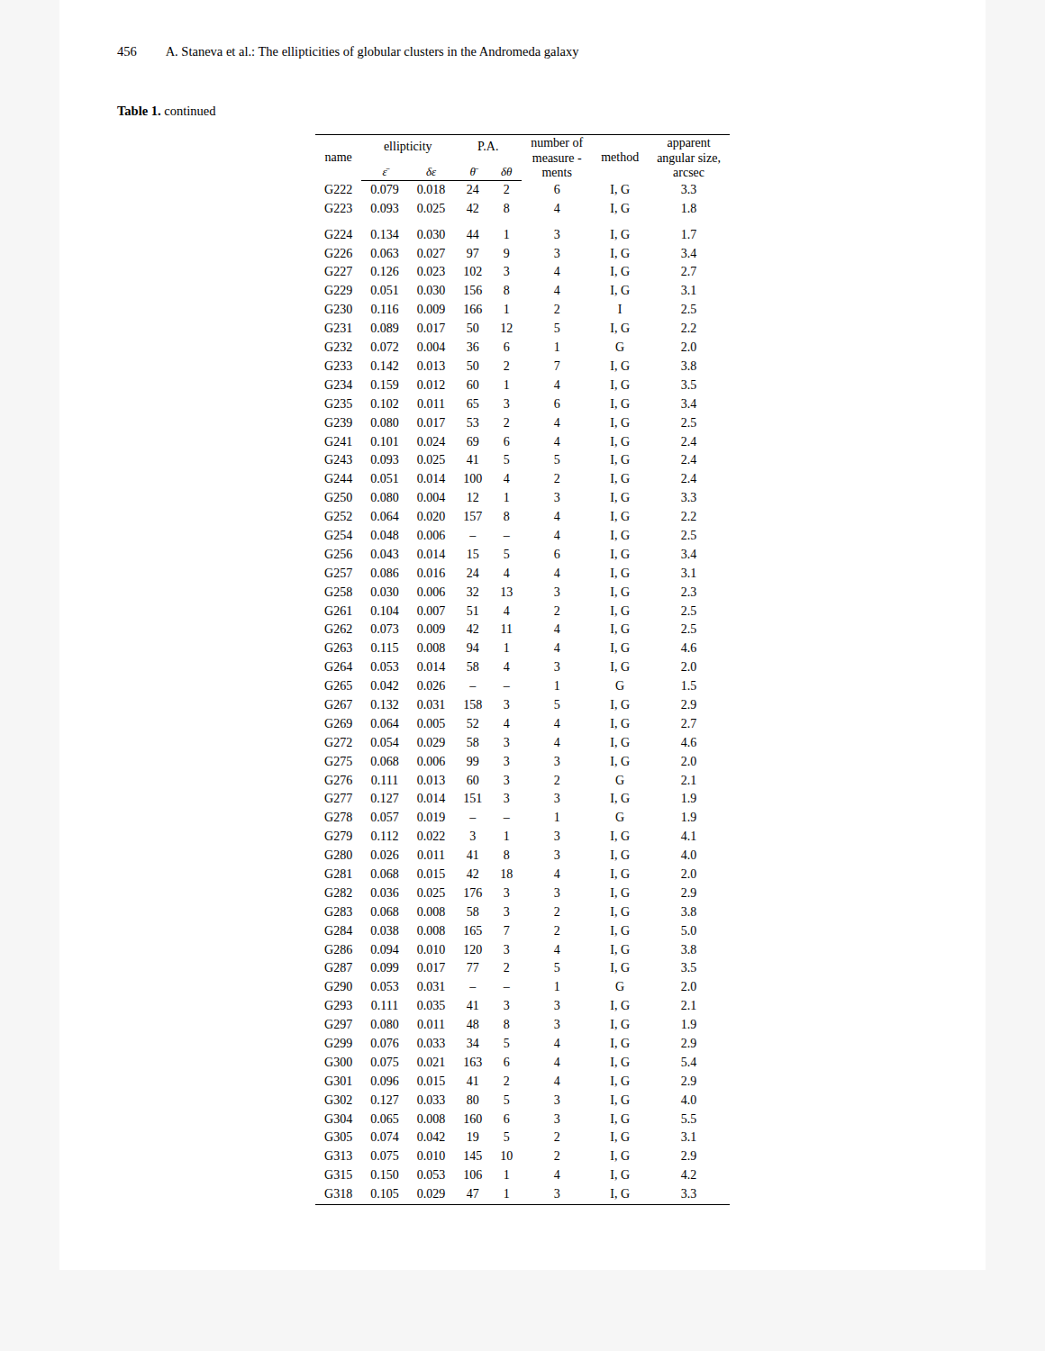456 A. Staneva et al.: The ellipticities of globular clusters in the Andromeda galaxy
Table 1. continued
| name | ellipticity | P.A. | number of measure - ments | method | apparent angular size, arcsec |
| --- | --- | --- | --- | --- | --- |
| ε̄ | δε | θ̄ | δθ |
| G222 | 0.079 | 0.018 | 24 | 2 | 6 | I, G | 3.3 |
| G223 | 0.093 | 0.025 | 42 | 8 | 4 | I, G | 1.8 |
| G224 | 0.134 | 0.030 | 44 | 1 | 3 | I, G | 1.7 |
| G226 | 0.063 | 0.027 | 97 | 9 | 3 | I, G | 3.4 |
| G227 | 0.126 | 0.023 | 102 | 3 | 4 | I, G | 2.7 |
| G229 | 0.051 | 0.030 | 156 | 8 | 4 | I, G | 3.1 |
| G230 | 0.116 | 0.009 | 166 | 1 | 2 | I | 2.5 |
| G231 | 0.089 | 0.017 | 50 | 12 | 5 | I, G | 2.2 |
| G232 | 0.072 | 0.004 | 36 | 6 | 1 | G | 2.0 |
| G233 | 0.142 | 0.013 | 50 | 2 | 7 | I, G | 3.8 |
| G234 | 0.159 | 0.012 | 60 | 1 | 4 | I, G | 3.5 |
| G235 | 0.102 | 0.011 | 65 | 3 | 6 | I, G | 3.4 |
| G239 | 0.080 | 0.017 | 53 | 2 | 4 | I, G | 2.5 |
| G241 | 0.101 | 0.024 | 69 | 6 | 4 | I, G | 2.4 |
| G243 | 0.093 | 0.025 | 41 | 5 | 5 | I, G | 2.4 |
| G244 | 0.051 | 0.014 | 100 | 4 | 2 | I, G | 2.4 |
| G250 | 0.080 | 0.004 | 12 | 1 | 3 | I, G | 3.3 |
| G252 | 0.064 | 0.020 | 157 | 8 | 4 | I, G | 2.2 |
| G254 | 0.048 | 0.006 | – | – | 4 | I, G | 2.5 |
| G256 | 0.043 | 0.014 | 15 | 5 | 6 | I, G | 3.4 |
| G257 | 0.086 | 0.016 | 24 | 4 | 4 | I, G | 3.1 |
| G258 | 0.030 | 0.006 | 32 | 13 | 3 | I, G | 2.3 |
| G261 | 0.104 | 0.007 | 51 | 4 | 2 | I, G | 2.5 |
| G262 | 0.073 | 0.009 | 42 | 11 | 4 | I, G | 2.5 |
| G263 | 0.115 | 0.008 | 94 | 1 | 4 | I, G | 4.6 |
| G264 | 0.053 | 0.014 | 58 | 4 | 3 | I, G | 2.0 |
| G265 | 0.042 | 0.026 | – | – | 1 | G | 1.5 |
| G267 | 0.132 | 0.031 | 158 | 3 | 5 | I, G | 2.9 |
| G269 | 0.064 | 0.005 | 52 | 4 | 4 | I, G | 2.7 |
| G272 | 0.054 | 0.029 | 58 | 3 | 4 | I, G | 4.6 |
| G275 | 0.068 | 0.006 | 99 | 3 | 3 | I, G | 2.0 |
| G276 | 0.111 | 0.013 | 60 | 3 | 2 | G | 2.1 |
| G277 | 0.127 | 0.014 | 151 | 3 | 3 | I, G | 1.9 |
| G278 | 0.057 | 0.019 | – | – | 1 | G | 1.9 |
| G279 | 0.112 | 0.022 | 3 | 1 | 3 | I, G | 4.1 |
| G280 | 0.026 | 0.011 | 41 | 8 | 3 | I, G | 4.0 |
| G281 | 0.068 | 0.015 | 42 | 18 | 4 | I, G | 2.0 |
| G282 | 0.036 | 0.025 | 176 | 3 | 3 | I, G | 2.9 |
| G283 | 0.068 | 0.008 | 58 | 3 | 2 | I, G | 3.8 |
| G284 | 0.038 | 0.008 | 165 | 7 | 2 | I, G | 5.0 |
| G286 | 0.094 | 0.010 | 120 | 3 | 4 | I, G | 3.8 |
| G287 | 0.099 | 0.017 | 77 | 2 | 5 | I, G | 3.5 |
| G290 | 0.053 | 0.031 | – | – | 1 | G | 2.0 |
| G293 | 0.111 | 0.035 | 41 | 3 | 3 | I, G | 2.1 |
| G297 | 0.080 | 0.011 | 48 | 8 | 3 | I, G | 1.9 |
| G299 | 0.076 | 0.033 | 34 | 5 | 4 | I, G | 2.9 |
| G300 | 0.075 | 0.021 | 163 | 6 | 4 | I, G | 5.4 |
| G301 | 0.096 | 0.015 | 41 | 2 | 4 | I, G | 2.9 |
| G302 | 0.127 | 0.033 | 80 | 5 | 3 | I, G | 4.0 |
| G304 | 0.065 | 0.008 | 160 | 6 | 3 | I, G | 5.5 |
| G305 | 0.074 | 0.042 | 19 | 5 | 2 | I, G | 3.1 |
| G313 | 0.075 | 0.010 | 145 | 10 | 2 | I, G | 2.9 |
| G315 | 0.150 | 0.053 | 106 | 1 | 4 | I, G | 4.2 |
| G318 | 0.105 | 0.029 | 47 | 1 | 3 | I, G | 3.3 |